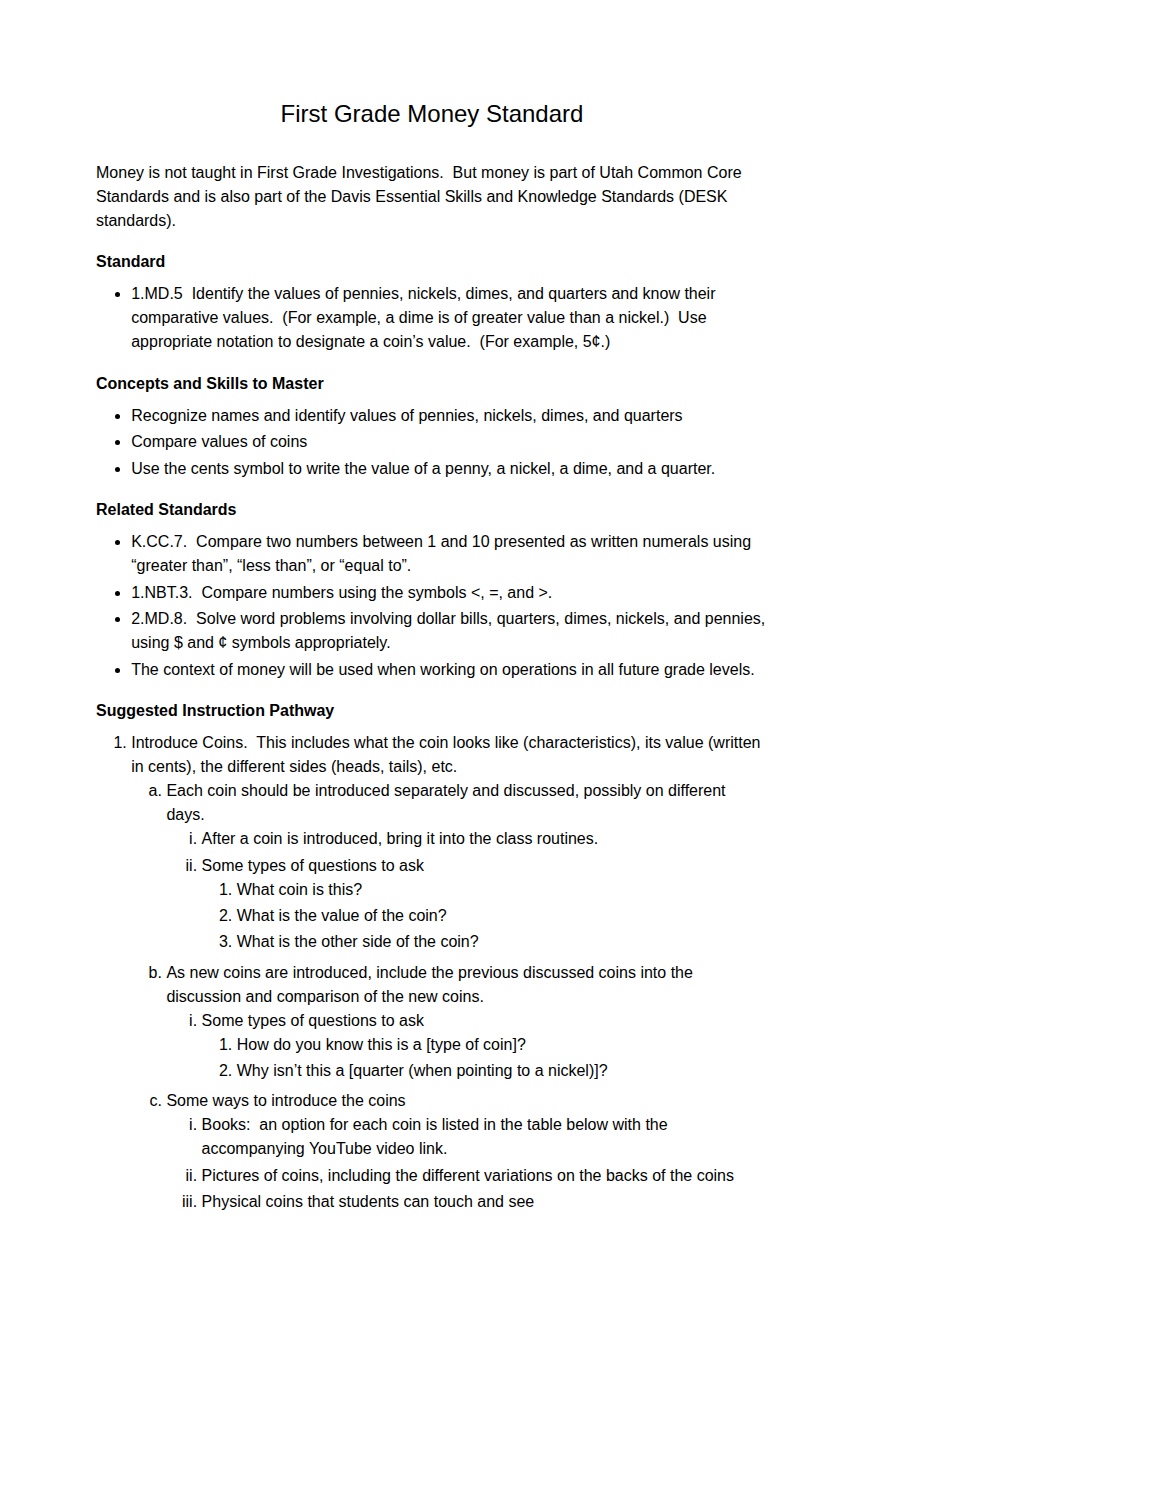First Grade Money Standard
Money is not taught in First Grade Investigations. But money is part of Utah Common Core Standards and is also part of the Davis Essential Skills and Knowledge Standards (DESK standards).
Standard
1.MD.5 Identify the values of pennies, nickels, dimes, and quarters and know their comparative values. (For example, a dime is of greater value than a nickel.) Use appropriate notation to designate a coin’s value. (For example, 5¢.)
Concepts and Skills to Master
Recognize names and identify values of pennies, nickels, dimes, and quarters
Compare values of coins
Use the cents symbol to write the value of a penny, a nickel, a dime, and a quarter.
Related Standards
K.CC.7. Compare two numbers between 1 and 10 presented as written numerals using “greater than”, “less than”, or “equal to”.
1.NBT.3. Compare numbers using the symbols <, =, and >.
2.MD.8. Solve word problems involving dollar bills, quarters, dimes, nickels, and pennies, using $ and ¢ symbols appropriately.
The context of money will be used when working on operations in all future grade levels.
Suggested Instruction Pathway
Introduce Coins. This includes what the coin looks like (characteristics), its value (written in cents), the different sides (heads, tails), etc.
Each coin should be introduced separately and discussed, possibly on different days.
After a coin is introduced, bring it into the class routines.
Some types of questions to ask
What coin is this?
What is the value of the coin?
What is the other side of the coin?
As new coins are introduced, include the previous discussed coins into the discussion and comparison of the new coins.
Some types of questions to ask
How do you know this is a [type of coin]?
Why isn’t this a [quarter (when pointing to a nickel)]?
Some ways to introduce the coins
Books: an option for each coin is listed in the table below with the accompanying YouTube video link.
Pictures of coins, including the different variations on the backs of the coins
Physical coins that students can touch and see